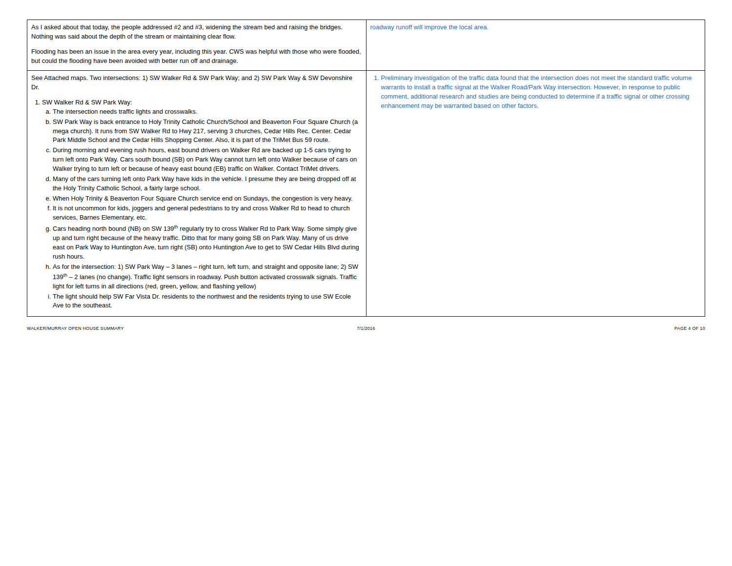| As I asked about that today, the people addressed #2 and #3, widening the stream bed and raising the bridges. Nothing was said about the depth of the stream or maintaining clear flow. Flooding has been an issue in the area every year, including this year. CWS was helpful with those who were flooded, but could the flooding have been avoided with better run off and drainage. | roadway runoff will improve the local area. |
| See Attached maps. Two intersections: 1) SW Walker Rd & SW Park Way; and 2) SW Park Way & SW Devonshire Dr. SW Walker Rd & SW Park Way: The intersection needs traffic lights and crosswalks. SW Park Way is back entrance to Holy Trinity Catholic Church/School and Beaverton Four Square Church (a mega church). It runs from SW Walker Rd to Hwy 217, serving 3 churches, Cedar Hills Rec. Center. Cedar Park Middle School and the Cedar Hills Shopping Center. Also, it is part of the TriMet Bus 59 route. During morning and evening rush hours, east bound drivers on Walker Rd are backed up 1-5 cars trying to turn left onto Park Way. Cars south bound (SB) on Park Way cannot turn left onto Walker because of cars on Walker trying to turn left or because of heavy east bound (EB) traffic on Walker. Contact TriMet drivers. Many of the cars turning left onto Park Way have kids in the vehicle. I presume they are being dropped off at the Holy Trinity Catholic School, a fairly large school. When Holy Trinity & Beaverton Four Square Church service end on Sundays, the congestion is very heavy. It is not uncommon for kids, joggers and general pedestrians to try and cross Walker Rd to head to church services, Barnes Elementary, etc. Cars heading north bound (NB) on SW 139 th regularly try to cross Walker Rd to Park Way. Some simply give up and turn right because of the heavy traffic. Ditto that for many going SB on Park Way. Many of us drive east on Park Way to Huntington Ave, turn right (SB) onto Huntington Ave to get to SW Cedar Hills Blvd during rush hours. As for the intersection: 1) SW Park Way – 3 lanes – right turn, left turn, and straight and opposite lane; 2) SW 139 th – 2 lanes (no change). Traffic light sensors in roadway. Push button activated crosswalk signals. Traffic light for left turns in all directions (red, green, yellow, and flashing yellow) The light should help SW Far Vista Dr. residents to the northwest and the residents trying to use SW Ecole Ave to the southeast. | Preliminary investigation of the traffic data found that the intersection does not meet the standard traffic volume warrants to install a traffic signal at the Walker Road/Park Way intersection. However, in response to public comment, additional research and studies are being conducted to determine if a traffic signal or other crossing enhancement may be warranted based on other factors. |
WALKER/MURRAY OPEN HOUSE SUMMARY
7/1/2016
PAGE 4 OF 10